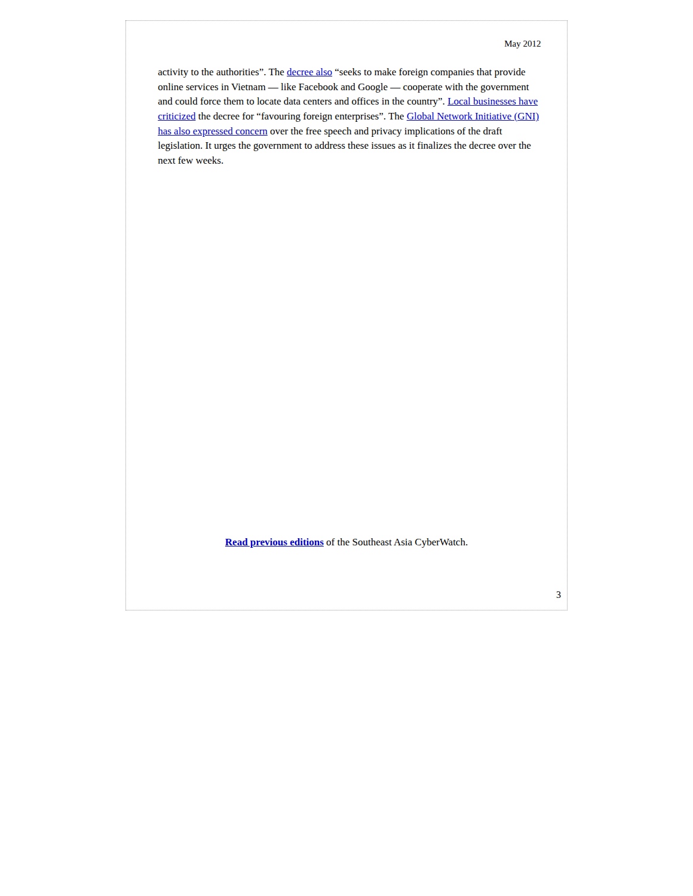May 2012
activity to the authorities”. The decree also “seeks to make foreign companies that provide online services in Vietnam — like Facebook and Google — cooperate with the government and could force them to locate data centers and offices in the country”. Local businesses have criticized the decree for “favouring foreign enterprises”. The Global Network Initiative (GNI) has also expressed concern over the free speech and privacy implications of the draft legislation. It urges the government to address these issues as it finalizes the decree over the next few weeks.
Read previous editions of the Southeast Asia CyberWatch.
3